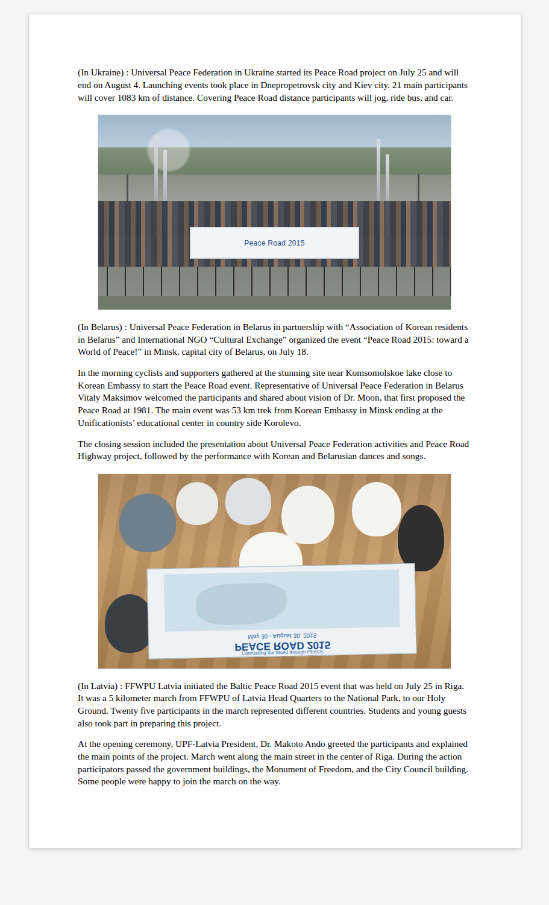(In Ukraine) : Universal Peace Federation in Ukraine started its Peace Road project on July 25 and will end on August 4. Launching events took place in Dnepropetrovsk city and Kiev city. 21 main participants will cover 1083 km of distance. Covering Peace Road distance participants will jog, ride bus, and car.
Peace Road 2015
(In Belarus) : Universal Peace Federation in Belarus in partnership with “Association of Korean residents in Belarus” and International NGO “Cultural Exchange” organized the event “Peace Road 2015: toward a World of Peace!” in Minsk, capital city of Belarus, on July 18.
In the morning cyclists and supporters gathered at the stunning site near Komsomolskoe lake close to Korean Embassy to start the Peace Road event. Representative of Universal Peace Federation in Belarus Vitaly Maksimov welcomed the participants and shared about vision of Dr. Moon, that first proposed the Peace Road at 1981. The main event was 53 km trek from Korean Embassy in Minsk ending at the Unificationists’ educational center in country side Korolevo.
The closing session included the presentation about Universal Peace Federation activities and Peace Road Highway project, followed by the performance with Korean and Belarusian dances and songs.
May 30 - August 30, 2015
PEACE ROAD 2015
Connecting the World through PEACE
(In Latvia) : FFWPU Latvia initiated the Baltic Peace Road 2015 event that was held on July 25 in Riga. It was a 5 kilometer march from FFWPU of Latvia Head Quarters to the National Park, to our Holy Ground. Twenty five participants in the march represented different countries. Students and young guests also took part in preparing this project.
At the opening ceremony, UPF-Latvia President, Dr. Makoto Ando greeted the participants and explained the main points of the project. March went along the main street in the center of Riga. During the action participators passed the government buildings, the Monument of Freedom, and the City Council building. Some people were happy to join the march on the way.